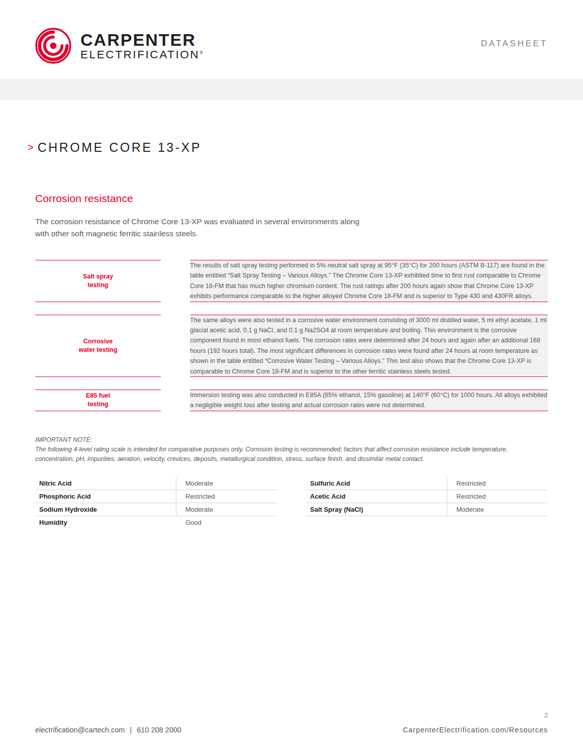CARPENTER ELECTRIFICATION®
DATASHEET
>
CHROME CORE 13-XP
Corrosion resistance
The corrosion resistance of Chrome Core 13-XP was evaluated in several environments along
with other soft magnetic ferritic stainless steels.
| Salt spray testing | | The results of salt spray testing performed in 5% neutral salt spray at 95°F (35°C) for 200 hours (ASTM B-117) are found in the table entitled “Salt Spray Testing – Various Alloys.” The Chrome Core 13-XP exhibited time to first rust comparable to Chrome Core 18-FM that has much higher chromium content. The rust ratings after 200 hours again show that Chrome Core 13-XP exhibits performance comparable to the higher alloyed Chrome Core 18-FM and is superior to Type 430 and 430FR alloys. |
| Corrosive water testing | | The same alloys were also tested in a corrosive water environment consisting of 3000 ml distilled water, 5 ml ethyl acetate, 1 ml glacial acetic acid, 0.1 g NaCl, and 0.1 g Na2SO4 at room temperature and boiling. This environment is the corrosive component found in most ethanol fuels. The corrosion rates were determined after 24 hours and again after an additional 168 hours (192 hours total). The most significant differences in corrosion rates were found after 24 hours at room temperature as shown in the table entitled “Corrosive Water Testing – Various Alloys.” This test also shows that the Chrome Core 13-XP is comparable to Chrome Core 18-FM and is superior to the other ferritic stainless steels tested. |
| E85 fuel testing | | Immersion testing was also conducted in E85A (85% ethanol, 15% gasoline) at 140°F (60°C) for 1000 hours. All alloys exhibited a negligible weight loss after testing and actual corrosion rates were not determined. |
IMPORTANT NOTE: The following 4-level rating scale is intended for comparative purposes only. Corrosion testing is recommended; factors that affect corrosion resistance include temperature, concentration, pH, impurities, aeration, velocity, crevices, deposits, metallurgical condition, stress, surface finish, and dissimilar metal contact.
Nitric Acid
Moderate
Phosphoric Acid
Restricted
Sodium Hydroxide
Moderate
Humidity
Good
Sulfuric Acid
Restricted
Acetic Acid
Restricted
Salt Spray (NaCl)
Moderate
2
electrification@cartech.com | 610 208 2000
CarpenterElectrification.com/Resources